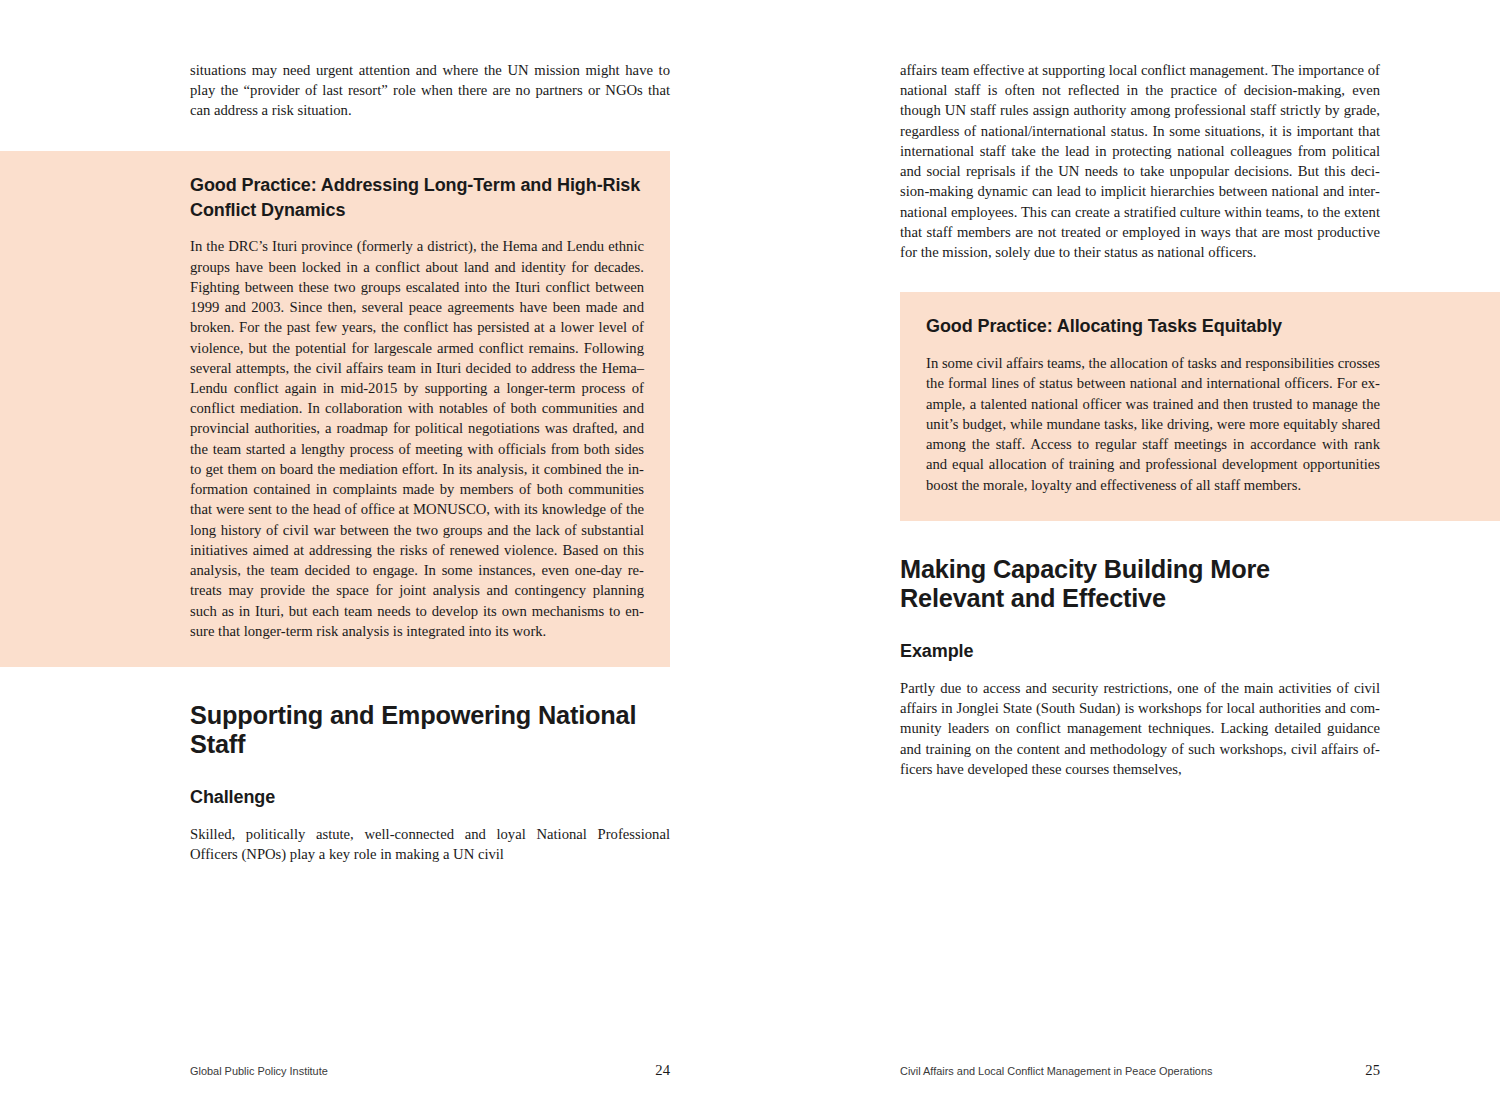situations may need urgent attention and where the UN mission might have to play the “provider of last resort” role when there are no partners or NGOs that can address a risk situation.
Good Practice: Addressing Long-Term and High-Risk Conflict Dynamics
In the DRC’s Ituri province (formerly a district), the Hema and Lendu ethnic groups have been locked in a conflict about land and identity for decades. Fighting between these two groups escalated into the Ituri conflict between 1999 and 2003. Since then, several peace agreements have been made and broken. For the past few years, the conflict has persisted at a lower level of violence, but the potential for largescale armed conflict remains. Following several attempts, the civil affairs team in Ituri decided to address the Hema–Lendu conflict again in mid-2015 by supporting a longer-term process of conflict mediation. In collaboration with notables of both communities and provincial authorities, a roadmap for political negotiations was drafted, and the team started a lengthy process of meeting with officials from both sides to get them on board the mediation effort. In its analysis, it combined the information contained in complaints made by members of both communities that were sent to the head of office at MONUSCO, with its knowledge of the long history of civil war between the two groups and the lack of substantial initiatives aimed at addressing the risks of renewed violence. Based on this analysis, the team decided to engage. In some instances, even one-day retreats may provide the space for joint analysis and contingency planning such as in Ituri, but each team needs to develop its own mechanisms to ensure that longer-term risk analysis is integrated into its work.
Supporting and Empowering National Staff
Challenge
Skilled, politically astute, well-connected and loyal National Professional Officers (NPOs) play a key role in making a UN civil
Global Public Policy Institute 24
affairs team effective at supporting local conflict management. The importance of national staff is often not reflected in the practice of decision-making, even though UN staff rules assign authority among professional staff strictly by grade, regardless of national/international status. In some situations, it is important that international staff take the lead in protecting national colleagues from political and social reprisals if the UN needs to take unpopular decisions. But this decision-making dynamic can lead to implicit hierarchies between national and international employees. This can create a stratified culture within teams, to the extent that staff members are not treated or employed in ways that are most productive for the mission, solely due to their status as national officers.
Good Practice: Allocating Tasks Equitably
In some civil affairs teams, the allocation of tasks and responsibilities crosses the formal lines of status between national and international officers. For example, a talented national officer was trained and then trusted to manage the unit’s budget, while mundane tasks, like driving, were more equitably shared among the staff. Access to regular staff meetings in accordance with rank and equal allocation of training and professional development opportunities boost the morale, loyalty and effectiveness of all staff members.
Making Capacity Building More Relevant and Effective
Example
Partly due to access and security restrictions, one of the main activities of civil affairs in Jonglei State (South Sudan) is workshops for local authorities and community leaders on conflict management techniques. Lacking detailed guidance and training on the content and methodology of such workshops, civil affairs officers have developed these courses themselves,
Civil Affairs and Local Conflict Management in Peace Operations 25